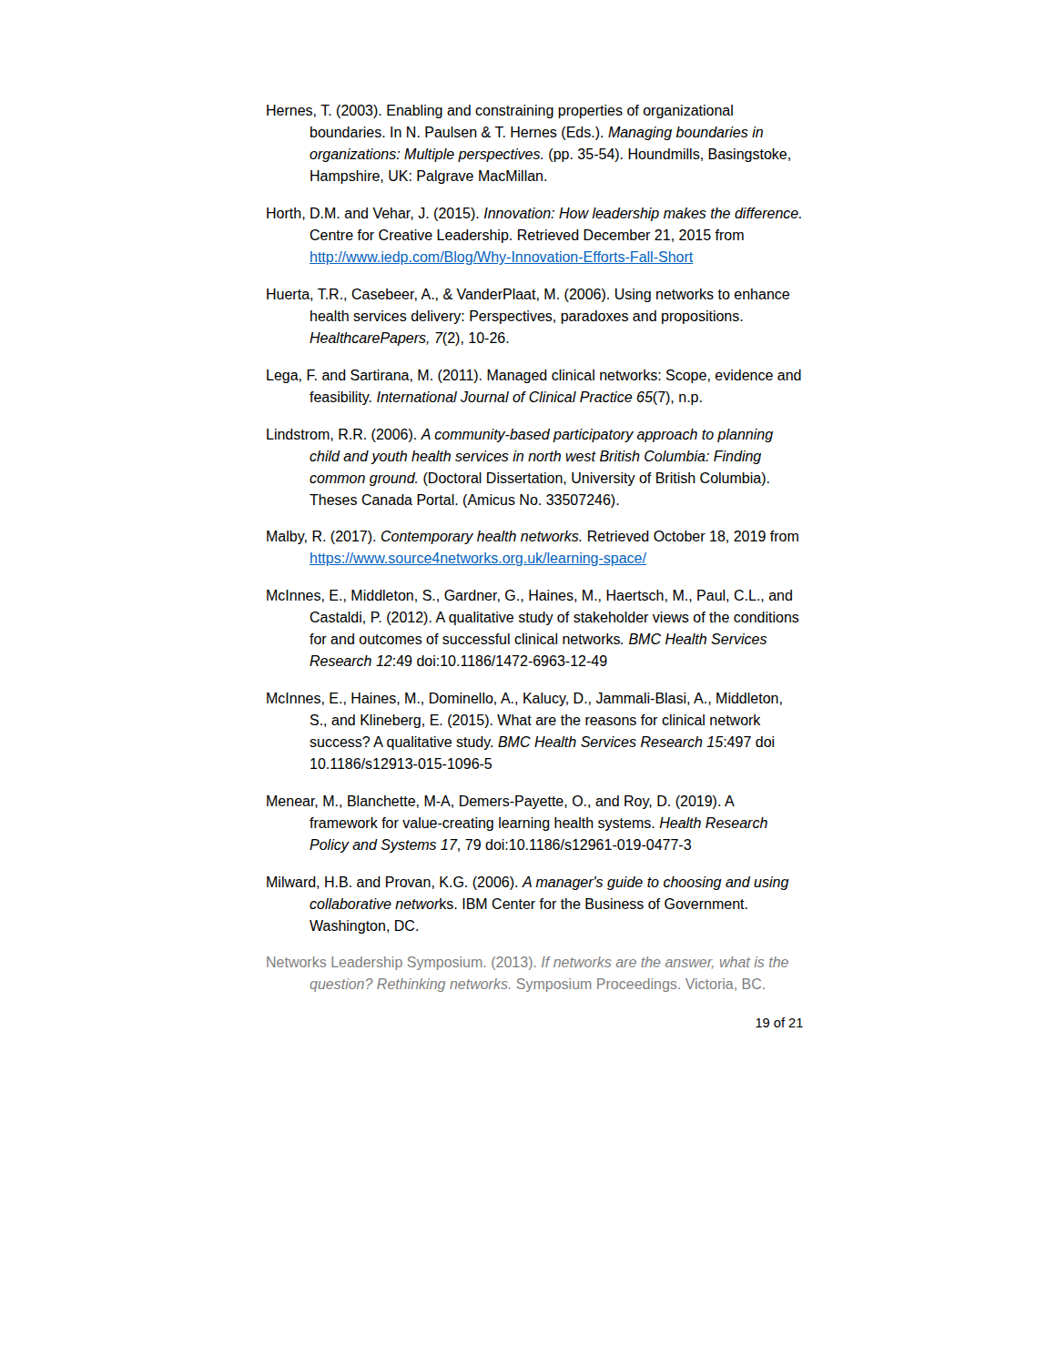Hernes, T. (2003). Enabling and constraining properties of organizational boundaries. In N. Paulsen & T. Hernes (Eds.). Managing boundaries in organizations: Multiple perspectives. (pp. 35-54). Houndmills, Basingstoke, Hampshire, UK: Palgrave MacMillan.
Horth, D.M. and Vehar, J. (2015). Innovation: How leadership makes the difference. Centre for Creative Leadership. Retrieved December 21, 2015 from http://www.iedp.com/Blog/Why-Innovation-Efforts-Fall-Short
Huerta, T.R., Casebeer, A., & VanderPlaat, M. (2006). Using networks to enhance health services delivery: Perspectives, paradoxes and propositions. HealthcarePapers, 7(2), 10-26.
Lega, F. and Sartirana, M. (2011). Managed clinical networks: Scope, evidence and feasibility. International Journal of Clinical Practice 65(7), n.p.
Lindstrom, R.R. (2006). A community-based participatory approach to planning child and youth health services in north west British Columbia: Finding common ground. (Doctoral Dissertation, University of British Columbia). Theses Canada Portal. (Amicus No. 33507246).
Malby, R. (2017). Contemporary health networks. Retrieved October 18, 2019 from https://www.source4networks.org.uk/learning-space/
McInnes, E., Middleton, S., Gardner, G., Haines, M., Haertsch, M., Paul, C.L., and Castaldi, P. (2012). A qualitative study of stakeholder views of the conditions for and outcomes of successful clinical networks. BMC Health Services Research 12:49 doi:10.1186/1472-6963-12-49
McInnes, E., Haines, M., Dominello, A., Kalucy, D., Jammali-Blasi, A., Middleton, S., and Klineberg, E. (2015). What are the reasons for clinical network success? A qualitative study. BMC Health Services Research 15:497 doi 10.1186/s12913-015-1096-5
Menear, M., Blanchette, M-A, Demers-Payette, O., and Roy, D. (2019). A framework for value-creating learning health systems. Health Research Policy and Systems 17, 79 doi:10.1186/s12961-019-0477-3
Milward, H.B. and Provan, K.G. (2006). A manager's guide to choosing and using collaborative networks. IBM Center for the Business of Government. Washington, DC.
Networks Leadership Symposium. (2013). If networks are the answer, what is the question? Rethinking networks. Symposium Proceedings. Victoria, BC.
19 of 21